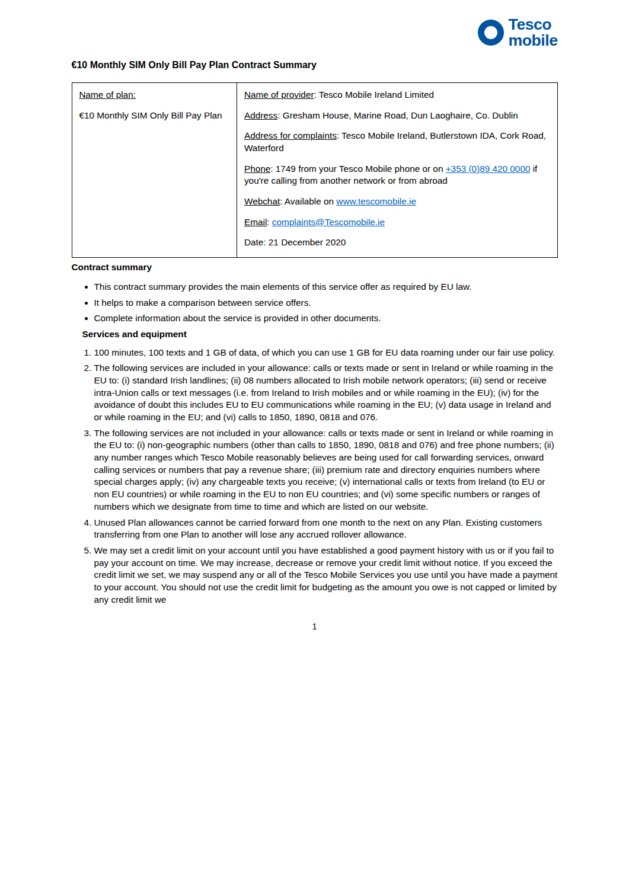Tescomobile
€10 Monthly SIM Only Bill Pay Plan Contract Summary
| Name of plan: €10 Monthly SIM Only Bill Pay Plan | Name of provider : Tesco Mobile Ireland Limited Address : Gresham House, Marine Road, Dun Laoghaire, Co. Dublin Address for complaints : Tesco Mobile Ireland, Butlerstown IDA, Cork Road, Waterford Phone : 1749 from your Tesco Mobile phone or on +353 (0)89 420 0000 if you're calling from another network or from abroad Webchat : Available on www.tescomobile.ie Email : complaints@Tescomobile.ie Date: 21 December 2020 |
Contract summary
This contract summary provides the main elements of this service offer as required by EU law.
It helps to make a comparison between service offers.
Complete information about the service is provided in other documents.
Services and equipment
100 minutes, 100 texts and 1 GB of data, of which you can use 1 GB for EU data roaming under our fair use policy.
The following services are included in your allowance: calls or texts made or sent in Ireland or while roaming in the EU to: (i) standard Irish landlines; (ii) 08 numbers allocated to Irish mobile network operators; (iii) send or receive intra-Union calls or text messages (i.e. from Ireland to Irish mobiles and or while roaming in the EU); (iv) for the avoidance of doubt this includes EU to EU communications while roaming in the EU; (v) data usage in Ireland and or while roaming in the EU; and (vi) calls to 1850, 1890, 0818 and 076.
The following services are not included in your allowance: calls or texts made or sent in Ireland or while roaming in the EU to: (i) non-geographic numbers (other than calls to 1850, 1890, 0818 and 076) and free phone numbers; (ii) any number ranges which Tesco Mobile reasonably believes are being used for call forwarding services, onward calling services or numbers that pay a revenue share; (iii) premium rate and directory enquiries numbers where special charges apply; (iv) any chargeable texts you receive; (v) international calls or texts from Ireland (to EU or non EU countries) or while roaming in the EU to non EU countries; and (vi) some specific numbers or ranges of numbers which we designate from time to time and which are listed on our website.
Unused Plan allowances cannot be carried forward from one month to the next on any Plan. Existing customers transferring from one Plan to another will lose any accrued rollover allowance.
We may set a credit limit on your account until you have established a good payment history with us or if you fail to pay your account on time. We may increase, decrease or remove your credit limit without notice. If you exceed the credit limit we set, we may suspend any or all of the Tesco Mobile Services you use until you have made a payment to your account. You should not use the credit limit for budgeting as the amount you owe is not capped or limited by any credit limit we
1